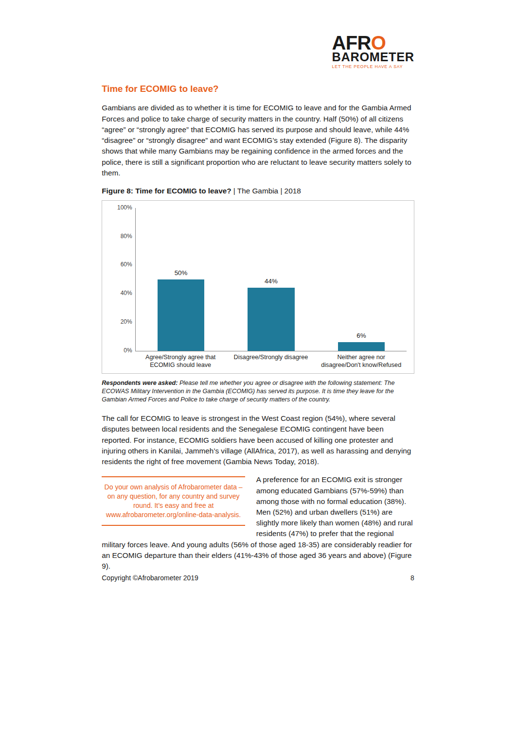AFRO
BAROMETER
Let the people have a say
Time for ECOMIG to leave?
Gambians are divided as to whether it is time for ECOMIG to leave and for the Gambia Armed Forces and police to take charge of security matters in the country. Half (50%) of all citizens “agree” or “strongly agree” that ECOMIG has served its purpose and should leave, while 44% “disagree” or “strongly disagree” and want ECOMIG’s stay extended (Figure 8). The disparity shows that while many Gambians may be regaining confidence in the armed forces and the police, there is still a significant proportion who are reluctant to leave security matters solely to them.
Figure 8: Time for ECOMIG to leave? | The Gambia | 2018
100%
80%
60%
40%
20%
0%
50%
44%
6%
Agree/Strongly agree that ECOMIG should leave
Disagree/Strongly disagree
Neither agree nor disagree/Don't know/Refused
Respondents were asked: Please tell me whether you agree or disagree with the following statement: The ECOWAS Military Intervention in the Gambia (ECOMIG) has served its purpose. It is time they leave for the Gambian Armed Forces and Police to take charge of security matters of the country.
The call for ECOMIG to leave is strongest in the West Coast region (54%), where several disputes between local residents and the Senegalese ECOMIG contingent have been reported. For instance, ECOMIG soldiers have been accused of killing one protester and injuring others in Kanilai, Jammeh’s village (AllAfrica, 2017), as well as harassing and denying residents the right of free movement (Gambia News Today, 2018).
Do your own analysis of Afrobarometer data – on any question, for any country and survey round. It’s easy and free at www.afrobarometer.org/online-data-analysis.
A preference for an ECOMIG exit is stronger among educated Gambians (57%-59%) than among those with no formal education (38%). Men (52%) and urban dwellers (51%) are slightly more likely than women (48%) and rural residents (47%) to prefer that the regional military forces leave. And young adults (56% of those aged 18-35) are considerably readier for an ECOMIG departure than their elders (41%-43% of those aged 36 years and above) (Figure 9).
Copyright ©Afrobarometer 2019 8